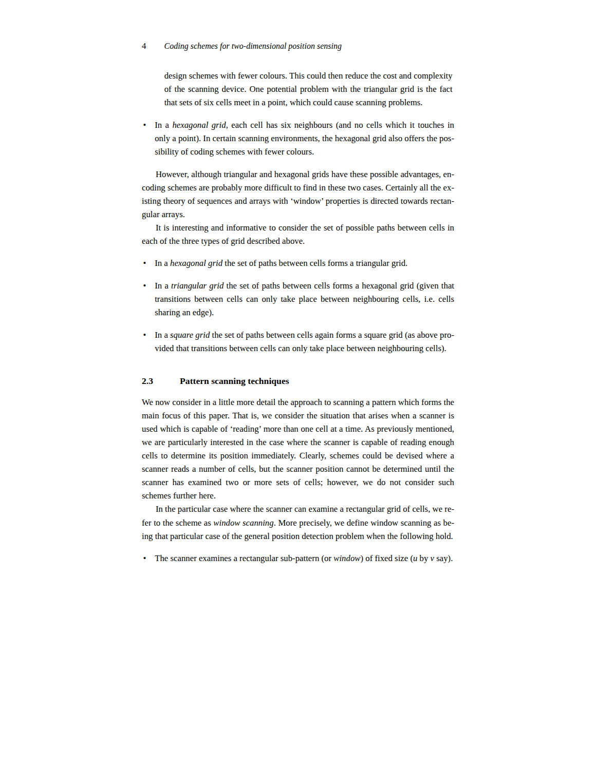4 Coding schemes for two-dimensional position sensing
design schemes with fewer colours. This could then reduce the cost and complexity of the scanning device. One potential problem with the triangular grid is the fact that sets of six cells meet in a point, which could cause scanning problems.
In a hexagonal grid, each cell has six neighbours (and no cells which it touches in only a point). In certain scanning environments, the hexagonal grid also offers the possibility of coding schemes with fewer colours.
However, although triangular and hexagonal grids have these possible advantages, encoding schemes are probably more difficult to find in these two cases. Certainly all the existing theory of sequences and arrays with ‘window’ properties is directed towards rectangular arrays.
It is interesting and informative to consider the set of possible paths between cells in each of the three types of grid described above.
In a hexagonal grid the set of paths between cells forms a triangular grid.
In a triangular grid the set of paths between cells forms a hexagonal grid (given that transitions between cells can only take place between neighbouring cells, i.e. cells sharing an edge).
In a square grid the set of paths between cells again forms a square grid (as above provided that transitions between cells can only take place between neighbouring cells).
2.3 Pattern scanning techniques
We now consider in a little more detail the approach to scanning a pattern which forms the main focus of this paper. That is, we consider the situation that arises when a scanner is used which is capable of ‘reading’ more than one cell at a time. As previously mentioned, we are particularly interested in the case where the scanner is capable of reading enough cells to determine its position immediately. Clearly, schemes could be devised where a scanner reads a number of cells, but the scanner position cannot be determined until the scanner has examined two or more sets of cells; however, we do not consider such schemes further here.
In the particular case where the scanner can examine a rectangular grid of cells, we refer to the scheme as window scanning. More precisely, we define window scanning as being that particular case of the general position detection problem when the following hold.
The scanner examines a rectangular sub-pattern (or window) of fixed size (u by v say).